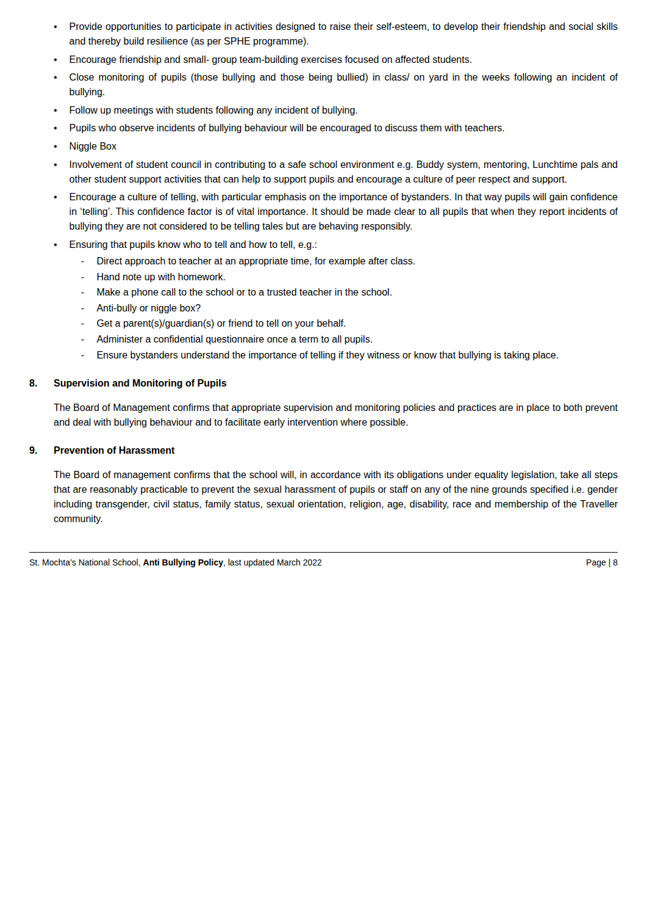Provide opportunities to participate in activities designed to raise their self-esteem, to develop their friendship and social skills and thereby build resilience (as per SPHE programme).
Encourage friendship and small- group team-building exercises focused on affected students.
Close monitoring of pupils (those bullying and those being bullied) in class/ on yard in the weeks following an incident of bullying.
Follow up meetings with students following any incident of bullying.
Pupils who observe incidents of bullying behaviour will be encouraged to discuss them with teachers.
Niggle Box
Involvement of student council in contributing to a safe school environment e.g. Buddy system, mentoring, Lunchtime pals and other student support activities that can help to support pupils and encourage a culture of peer respect and support.
Encourage a culture of telling, with particular emphasis on the importance of bystanders. In that way pupils will gain confidence in ‘telling’. This confidence factor is of vital importance. It should be made clear to all pupils that when they report incidents of bullying they are not considered to be telling tales but are behaving responsibly.
Ensuring that pupils know who to tell and how to tell, e.g.:
Direct approach to teacher at an appropriate time, for example after class.
Hand note up with homework.
Make a phone call to the school or to a trusted teacher in the school.
Anti-bully or niggle box?
Get a parent(s)/guardian(s) or friend to tell on your behalf.
Administer a confidential questionnaire once a term to all pupils.
Ensure bystanders understand the importance of telling if they witness or know that bullying is taking place.
8. Supervision and Monitoring of Pupils
The Board of Management confirms that appropriate supervision and monitoring policies and practices are in place to both prevent and deal with bullying behaviour and to facilitate early intervention where possible.
9. Prevention of Harassment
The Board of management confirms that the school will, in accordance with its obligations under equality legislation, take all steps that are reasonably practicable to prevent the sexual harassment of pupils or staff on any of the nine grounds specified i.e. gender including transgender, civil status, family status, sexual orientation, religion, age, disability, race and membership of the Traveller community.
St. Mochta’s National School, Anti Bullying Policy, last updated March 2022
Page | 8